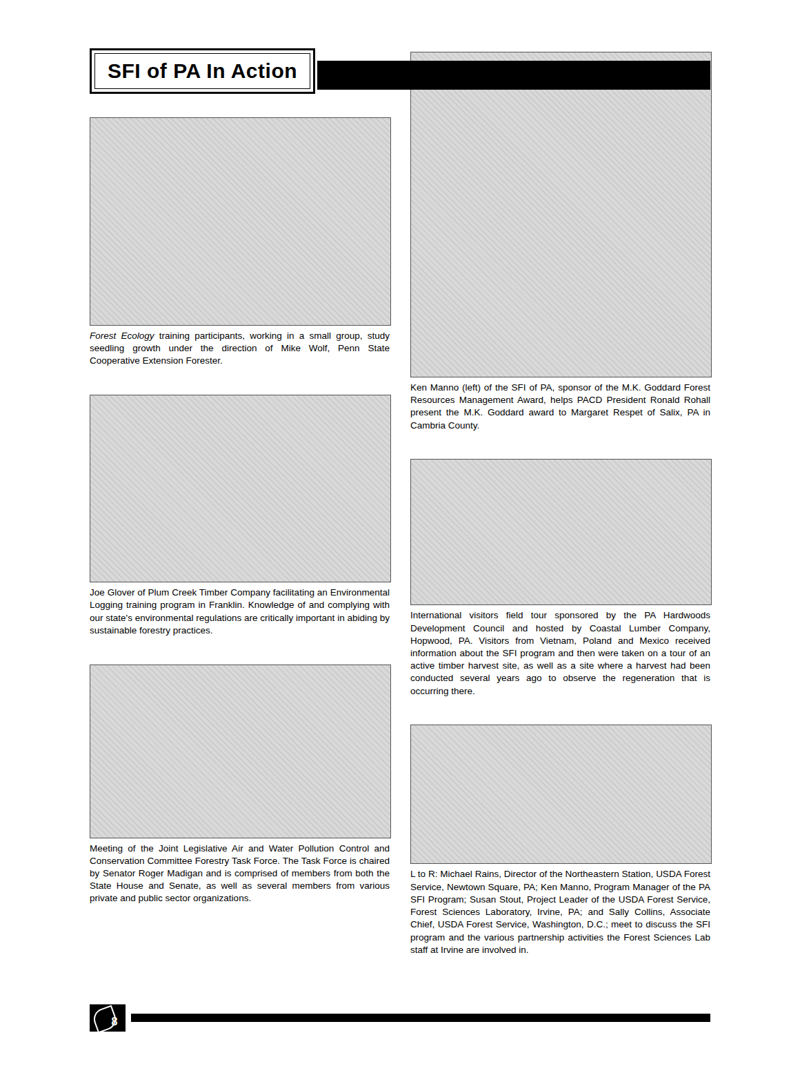SFI of PA In Action
Forest Ecology training participants, working in a small group, study seedling growth under the direction of Mike Wolf, Penn State Cooperative Extension Forester.
Joe Glover of Plum Creek Timber Company facilitating an Environmental Logging training program in Franklin. Knowledge of and complying with our state's environmental regulations are critically important in abiding by sustainable forestry practices.
Meeting of the Joint Legislative Air and Water Pollution Control and Conservation Committee Forestry Task Force. The Task Force is chaired by Senator Roger Madigan and is comprised of members from both the State House and Senate, as well as several members from various private and public sector organizations.
Ken Manno (left) of the SFI of PA, sponsor of the M.K. Goddard Forest Resources Management Award, helps PACD President Ronald Rohall present the M.K. Goddard award to Margaret Respet of Salix, PA in Cambria County.
International visitors field tour sponsored by the PA Hardwoods Development Council and hosted by Coastal Lumber Company, Hopwood, PA. Visitors from Vietnam, Poland and Mexico received information about the SFI program and then were taken on a tour of an active timber harvest site, as well as a site where a harvest had been conducted several years ago to observe the regeneration that is occurring there.
L to R: Michael Rains, Director of the Northeastern Station, USDA Forest Service, Newtown Square, PA; Ken Manno, Program Manager of the PA SFI Program; Susan Stout, Project Leader of the USDA Forest Service, Forest Sciences Laboratory, Irvine, PA; and Sally Collins, Associate Chief, USDA Forest Service, Washington, D.C.; meet to discuss the SFI program and the various partnership activities the Forest Sciences Lab staff at Irvine are involved in.
8